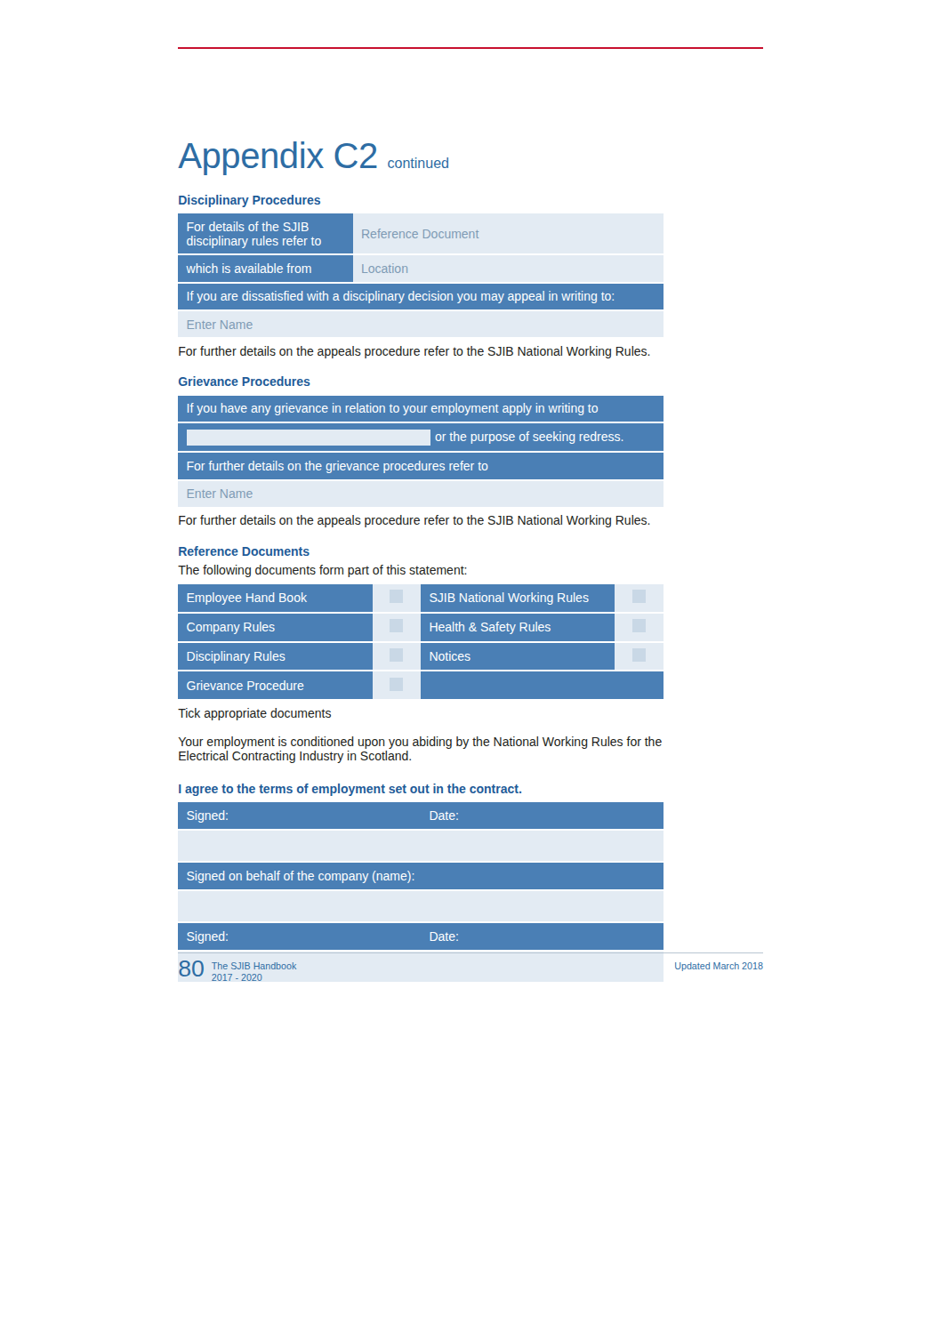Appendix C2 continued
Disciplinary Procedures
| For details of the SJIB disciplinary rules refer to | Reference Document |
| which is available from | Location |
| If you are dissatisfied with a disciplinary decision you may appeal in writing to: |
| Enter Name |
For further details on the appeals procedure refer to the SJIB National Working Rules.
Grievance Procedures
| If you have any grievance in relation to your employment apply in writing to |
| or the purpose of seeking redress. |
| For further details on the grievance procedures refer to |
| Enter Name |
For further details on the appeals procedure refer to the SJIB National Working Rules.
Reference Documents
The following documents form part of this statement:
| Employee Hand Book | | SJIB National Working Rules | |
| Company Rules | | Health & Safety Rules | |
| Disciplinary Rules | | Notices | |
| Grievance Procedure | | | |
Tick appropriate documents
Your employment is conditioned upon you abiding by the National Working Rules for the Electrical Contracting Industry in Scotland.
I agree to the terms of employment set out in the contract.
| Signed: | Date: |
| Signed on behalf of the company (name): |
| Signed: | Date: |
80
The SJIB Handbook
2017 - 2020
Updated March 2018